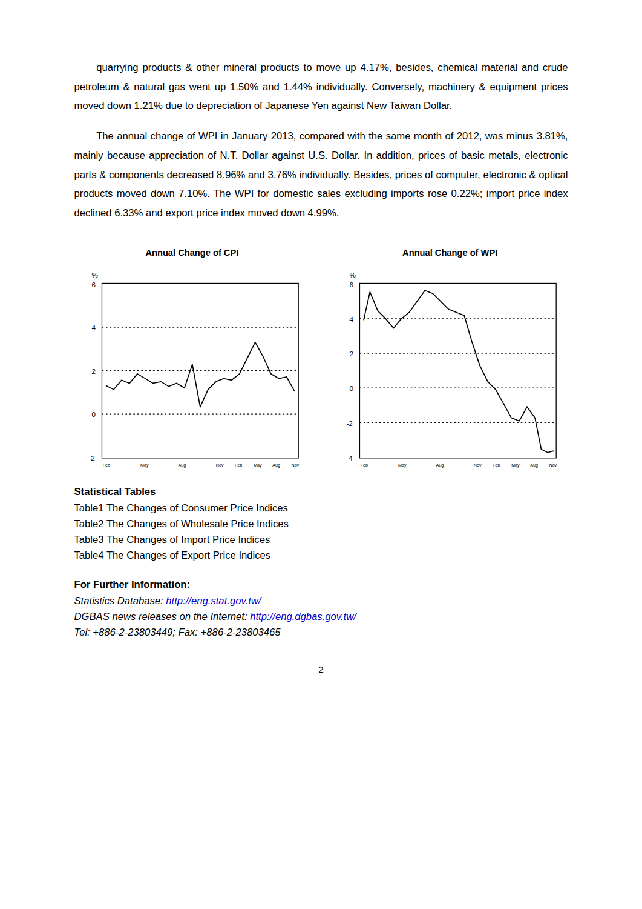quarrying products & other mineral products to move up 4.17%, besides, chemical material and crude petroleum & natural gas went up 1.50% and 1.44% individually. Conversely, machinery & equipment prices moved down 1.21% due to depreciation of Japanese Yen against New Taiwan Dollar.
The annual change of WPI in January 2013, compared with the same month of 2012, was minus 3.81%, mainly because appreciation of N.T. Dollar against U.S. Dollar. In addition, prices of basic metals, electronic parts & components decreased 8.96% and 3.76% individually. Besides, prices of computer, electronic & optical products moved down 7.10%. The WPI for domestic sales excluding imports rose 0.22%; import price index declined 6.33% and export price index moved down 4.99%.
Annual Change of CPI
% 6 4 2 0 -2 Feb 2011 May 2011 Aug 2011 Nov 2011 Feb 2012 May 2012 Aug 2012 Nov 2012
Annual Change of WPI
% 6 4 2 0 -2 -4 Feb 2011 May 2011 Aug 2011 Nov 2011 Feb 2012 May 2012 Aug 2012 Nov 2012
Statistical Tables
Table1 The Changes of Consumer Price Indices
Table2 The Changes of Wholesale Price Indices
Table3 The Changes of Import Price Indices
Table4 The Changes of Export Price Indices
For Further Information:
Statistics Database: http://eng.stat.gov.tw/
DGBAS news releases on the Internet: http://eng.dgbas.gov.tw/
Tel: +886-2-23803449; Fax: +886-2-23803465
2